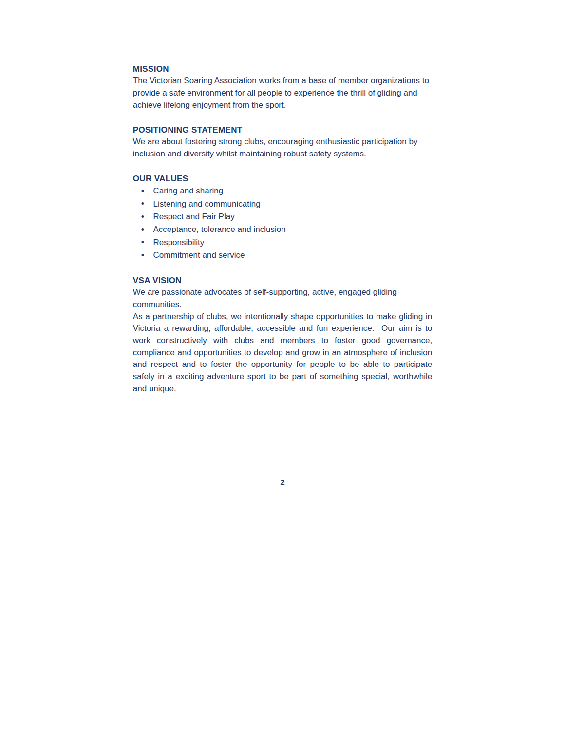MISSION
The Victorian Soaring Association works from a base of member organizations to provide a safe environment for all people to experience the thrill of gliding and achieve lifelong enjoyment from the sport.
POSITIONING STATEMENT
We are about fostering strong clubs, encouraging enthusiastic participation by inclusion and diversity whilst maintaining robust safety systems.
OUR VALUES
Caring and sharing
Listening and communicating
Respect and Fair Play
Acceptance, tolerance and inclusion
Responsibility
Commitment and service
VSA VISION
We are passionate advocates of self-supporting, active, engaged gliding communities.
As a partnership of clubs, we intentionally shape opportunities to make gliding in Victoria a rewarding, affordable, accessible and fun experience. Our aim is to work constructively with clubs and members to foster good governance, compliance and opportunities to develop and grow in an atmosphere of inclusion and respect and to foster the opportunity for people to be able to participate safely in a exciting adventure sport to be part of something special, worthwhile and unique.
2